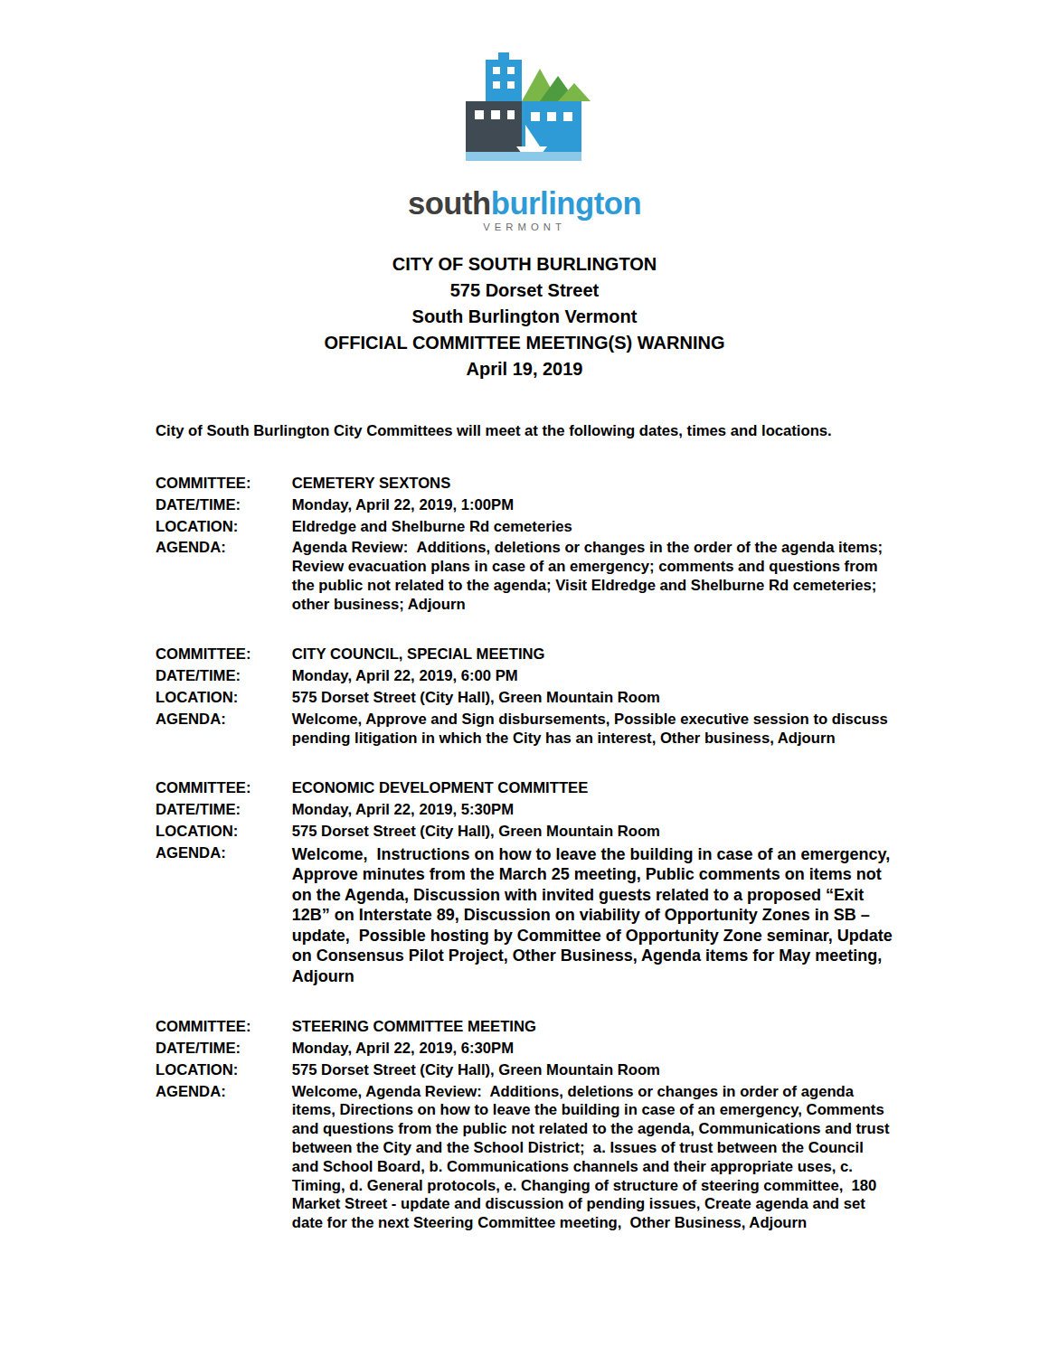south burlington
VERMONT
CITY OF SOUTH BURLINGTON
575 Dorset Street
South Burlington Vermont
OFFICIAL COMMITTEE MEETING(S) WARNING
April 19, 2019
City of South Burlington City Committees will meet at the following dates, times and locations.
| COMMITTEE: | CEMETERY SEXTONS |
| DATE/TIME: | Monday, April 22, 2019, 1:00PM |
| LOCATION: | Eldredge and Shelburne Rd cemeteries |
| AGENDA: | Agenda Review: Additions, deletions or changes in the order of the agenda items; Review evacuation plans in case of an emergency; comments and questions from the public not related to the agenda; Visit Eldredge and Shelburne Rd cemeteries; other business; Adjourn |
| COMMITTEE: | CITY COUNCIL, SPECIAL MEETING |
| DATE/TIME: | Monday, April 22, 2019, 6:00 PM |
| LOCATION: | 575 Dorset Street (City Hall), Green Mountain Room |
| AGENDA: | Welcome, Approve and Sign disbursements, Possible executive session to discuss pending litigation in which the City has an interest, Other business, Adjourn |
| COMMITTEE: | ECONOMIC DEVELOPMENT COMMITTEE |
| DATE/TIME: | Monday, April 22, 2019, 5:30PM |
| LOCATION: | 575 Dorset Street (City Hall), Green Mountain Room |
| AGENDA: | Welcome, Instructions on how to leave the building in case of an emergency, Approve minutes from the March 25 meeting, Public comments on items not on the Agenda, Discussion with invited guests related to a proposed “Exit 12B” on Interstate 89, Discussion on viability of Opportunity Zones in SB – update, Possible hosting by Committee of Opportunity Zone seminar, Update on Consensus Pilot Project, Other Business, Agenda items for May meeting, Adjourn |
| COMMITTEE: | STEERING COMMITTEE MEETING |
| DATE/TIME: | Monday, April 22, 2019, 6:30PM |
| LOCATION: | 575 Dorset Street (City Hall), Green Mountain Room |
| AGENDA: | Welcome, Agenda Review: Additions, deletions or changes in order of agenda items, Directions on how to leave the building in case of an emergency, Comments and questions from the public not related to the agenda, Communications and trust between the City and the School District; a. Issues of trust between the Council and School Board, b. Communications channels and their appropriate uses, c. Timing, d. General protocols, e. Changing of structure of steering committee, 180 Market Street - update and discussion of pending issues, Create agenda and set date for the next Steering Committee meeting, Other Business, Adjourn |